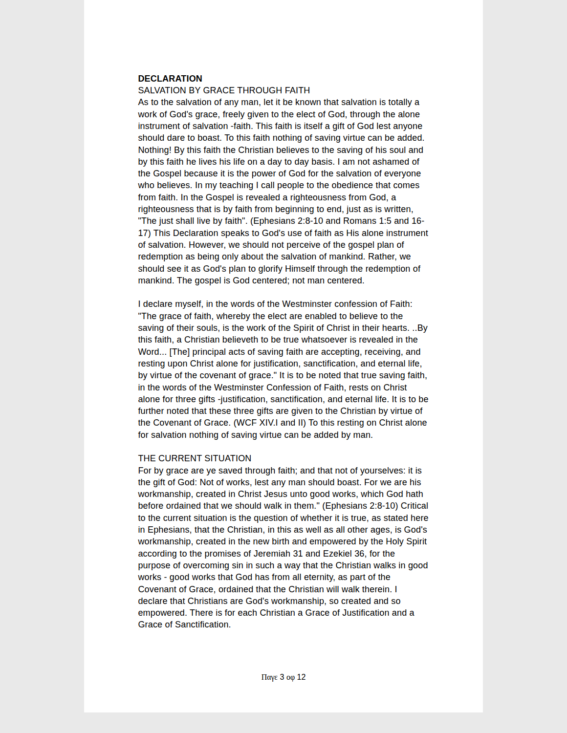DECLARATION
SALVATION BY GRACE THROUGH FAITH
As to the salvation of any man, let it be known that salvation is totally a work of God's grace, freely given to the elect of God, through the alone instrument of salvation -faith. This faith is itself a gift of God lest anyone should dare to boast. To this faith nothing of saving virtue can be added. Nothing! By this faith the Christian believes to the saving of his soul and by this faith he lives his life on a day to day basis. I am not ashamed of the Gospel because it is the power of God for the salvation of everyone who believes. In my teaching I call people to the obedience that comes from faith. In the Gospel is revealed a righteousness from God, a righteousness that is by faith from beginning to end, just as is written, "The just shall live by faith". (Ephesians 2:8-10 and Romans 1:5 and 16- 17) This Declaration speaks to God's use of faith as His alone instrument of salvation. However, we should not perceive of the gospel plan of redemption as being only about the salvation of mankind. Rather, we should see it as God's plan to glorify Himself through the redemption of mankind. The gospel is God centered; not man centered.
I declare myself, in the words of the Westminster confession of Faith: "The grace of faith, whereby the elect are enabled to believe to the saving of their souls, is the work of the Spirit of Christ in their hearts. ..By this faith, a Christian believeth to be true whatsoever is revealed in the Word... [The] principal acts of saving faith are accepting, receiving, and resting upon Christ alone for justification, sanctification, and eternal life, by virtue of the covenant of grace." It is to be noted that true saving faith, in the words of the Westminster Confession of Faith, rests on Christ alone for three gifts -justification, sanctification, and eternal life. It is to be further noted that these three gifts are given to the Christian by virtue of the Covenant of Grace. (WCF XIV.I and II) To this resting on Christ alone for salvation nothing of saving virtue can be added by man.
THE CURRENT SITUATION
For by grace are ye saved through faith; and that not of yourselves: it is the gift of God: Not of works, lest any man should boast. For we are his workmanship, created in Christ Jesus unto good works, which God hath before ordained that we should walk in them." (Ephesians 2:8-10) Critical to the current situation is the question of whether it is true, as stated here in Ephesians, that the Christian, in this as well as all other ages, is God's workmanship, created in the new birth and empowered by the Holy Spirit according to the promises of Jeremiah 31 and Ezekiel 36, for the purpose of overcoming sin in such a way that the Christian walks in good works - good works that God has from all eternity, as part of the Covenant of Grace, ordained that the Christian will walk therein. I declare that Christians are God's workmanship, so created and so empowered. There is for each Christian a Grace of Justification and a Grace of Sanctification.
Παγε 3 οφ 12